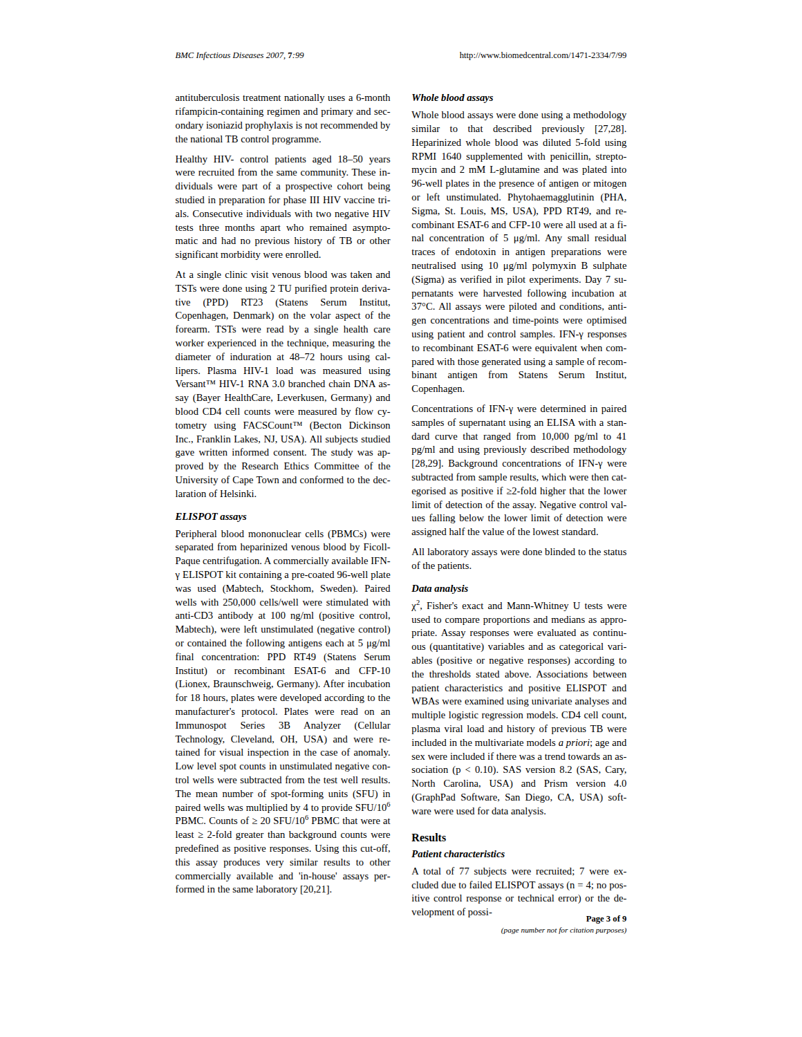BMC Infectious Diseases 2007, 7:99
http://www.biomedcentral.com/1471-2334/7/99
antituberculosis treatment nationally uses a 6-month rifampicin-containing regimen and primary and secondary isoniazid prophylaxis is not recommended by the national TB control programme.
Healthy HIV- control patients aged 18–50 years were recruited from the same community. These individuals were part of a prospective cohort being studied in preparation for phase III HIV vaccine trials. Consecutive individuals with two negative HIV tests three months apart who remained asymptomatic and had no previous history of TB or other significant morbidity were enrolled.
At a single clinic visit venous blood was taken and TSTs were done using 2 TU purified protein derivative (PPD) RT23 (Statens Serum Institut, Copenhagen, Denmark) on the volar aspect of the forearm. TSTs were read by a single health care worker experienced in the technique, measuring the diameter of induration at 48–72 hours using callipers. Plasma HIV-1 load was measured using Versant™ HIV-1 RNA 3.0 branched chain DNA assay (Bayer HealthCare, Leverkusen, Germany) and blood CD4 cell counts were measured by flow cytometry using FACSCount™ (Becton Dickinson Inc., Franklin Lakes, NJ, USA). All subjects studied gave written informed consent. The study was approved by the Research Ethics Committee of the University of Cape Town and conformed to the declaration of Helsinki.
ELISPOT assays
Peripheral blood mononuclear cells (PBMCs) were separated from heparinized venous blood by Ficoll-Paque centrifugation. A commercially available IFN-γ ELISPOT kit containing a pre-coated 96-well plate was used (Mabtech, Stockhom, Sweden). Paired wells with 250,000 cells/well were stimulated with anti-CD3 antibody at 100 ng/ml (positive control, Mabtech), were left unstimulated (negative control) or contained the following antigens each at 5 μg/ml final concentration: PPD RT49 (Statens Serum Institut) or recombinant ESAT-6 and CFP-10 (Lionex, Braunschweig, Germany). After incubation for 18 hours, plates were developed according to the manufacturer's protocol. Plates were read on an Immunospot Series 3B Analyzer (Cellular Technology, Cleveland, OH, USA) and were retained for visual inspection in the case of anomaly. Low level spot counts in unstimulated negative control wells were subtracted from the test well results. The mean number of spot-forming units (SFU) in paired wells was multiplied by 4 to provide SFU/106 PBMC. Counts of ≥ 20 SFU/106 PBMC that were at least ≥ 2-fold greater than background counts were predefined as positive responses. Using this cut-off, this assay produces very similar results to other commercially available and 'in-house' assays performed in the same laboratory [20,21].
Whole blood assays
Whole blood assays were done using a methodology similar to that described previously [27,28]. Heparinized whole blood was diluted 5-fold using RPMI 1640 supplemented with penicillin, streptomycin and 2 mM L-glutamine and was plated into 96-well plates in the presence of antigen or mitogen or left unstimulated. Phytohaemagglutinin (PHA, Sigma, St. Louis, MS, USA), PPD RT49, and recombinant ESAT-6 and CFP-10 were all used at a final concentration of 5 μg/ml. Any small residual traces of endotoxin in antigen preparations were neutralised using 10 μg/ml polymyxin B sulphate (Sigma) as verified in pilot experiments. Day 7 supernatants were harvested following incubation at 37°C. All assays were piloted and conditions, antigen concentrations and time-points were optimised using patient and control samples. IFN-γ responses to recombinant ESAT-6 were equivalent when compared with those generated using a sample of recombinant antigen from Statens Serum Institut, Copenhagen.
Concentrations of IFN-γ were determined in paired samples of supernatant using an ELISA with a standard curve that ranged from 10,000 pg/ml to 41 pg/ml and using previously described methodology [28,29]. Background concentrations of IFN-γ were subtracted from sample results, which were then categorised as positive if ≥2-fold higher that the lower limit of detection of the assay. Negative control values falling below the lower limit of detection were assigned half the value of the lowest standard.
All laboratory assays were done blinded to the status of the patients.
Data analysis
χ2, Fisher's exact and Mann-Whitney U tests were used to compare proportions and medians as appropriate. Assay responses were evaluated as continuous (quantitative) variables and as categorical variables (positive or negative responses) according to the thresholds stated above. Associations between patient characteristics and positive ELISPOT and WBAs were examined using univariate analyses and multiple logistic regression models. CD4 cell count, plasma viral load and history of previous TB were included in the multivariate models a priori; age and sex were included if there was a trend towards an association (p < 0.10). SAS version 8.2 (SAS, Cary, North Carolina, USA) and Prism version 4.0 (GraphPad Software, San Diego, CA, USA) software were used for data analysis.
Results
Patient characteristics
A total of 77 subjects were recruited; 7 were excluded due to failed ELISPOT assays (n = 4; no positive control response or technical error) or the development of possi-
Page 3 of 9
(page number not for citation purposes)